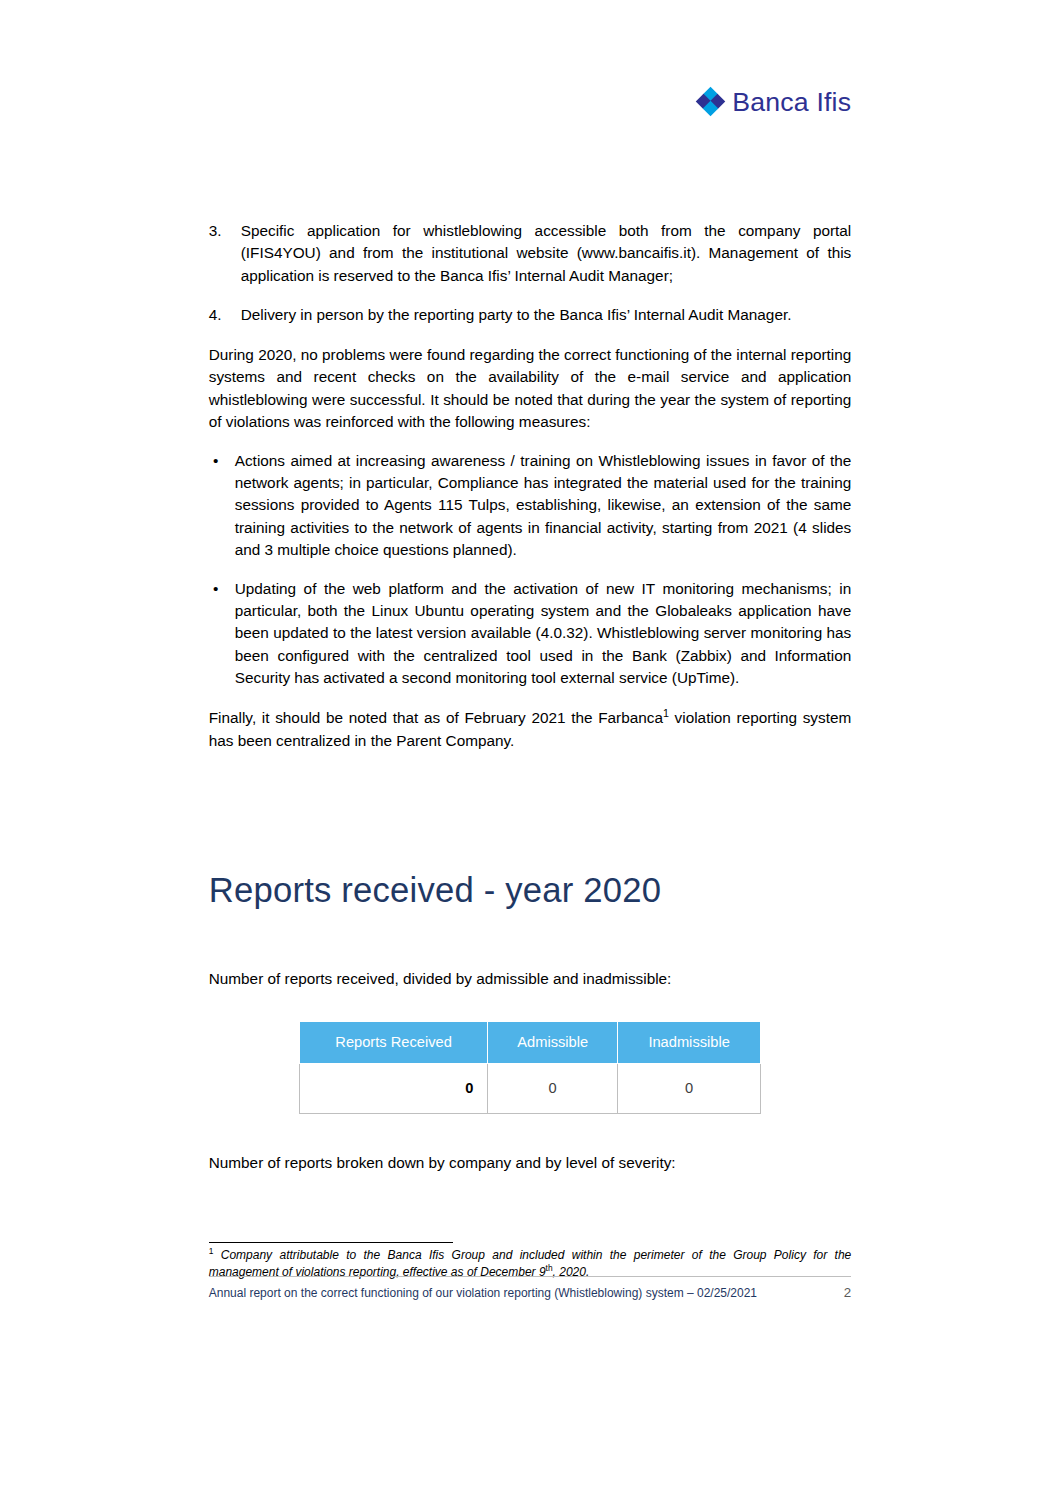Banca Ifis
Specific application for whistleblowing accessible both from the company portal (IFIS4YOU) and from the institutional website (www.bancaifis.it). Management of this application is reserved to the Banca Ifis’ Internal Audit Manager;
Delivery in person by the reporting party to the Banca Ifis’ Internal Audit Manager.
During 2020, no problems were found regarding the correct functioning of the internal reporting systems and recent checks on the availability of the e-mail service and application whistleblowing were successful. It should be noted that during the year the system of reporting of violations was reinforced with the following measures:
Actions aimed at increasing awareness / training on Whistleblowing issues in favor of the network agents; in particular, Compliance has integrated the material used for the training sessions provided to Agents 115 Tulps, establishing, likewise, an extension of the same training activities to the network of agents in financial activity, starting from 2021 (4 slides and 3 multiple choice questions planned).
Updating of the web platform and the activation of new IT monitoring mechanisms; in particular, both the Linux Ubuntu operating system and the Globaleaks application have been updated to the latest version available (4.0.32). Whistleblowing server monitoring has been configured with the centralized tool used in the Bank (Zabbix) and Information Security has activated a second monitoring tool external service (UpTime).
Finally, it should be noted that as of February 2021 the Farbanca1 violation reporting system has been centralized in the Parent Company.
Reports received - year 2020
Number of reports received, divided by admissible and inadmissible:
| Reports Received | Admissible | Inadmissible |
| --- | --- | --- |
| 0 | 0 | 0 |
Number of reports broken down by company and by level of severity:
1 Company attributable to the Banca Ifis Group and included within the perimeter of the Group Policy for the management of violations reporting, effective as of December 9th, 2020.
Annual report on the correct functioning of our violation reporting (Whistleblowing) system – 02/25/2021
2